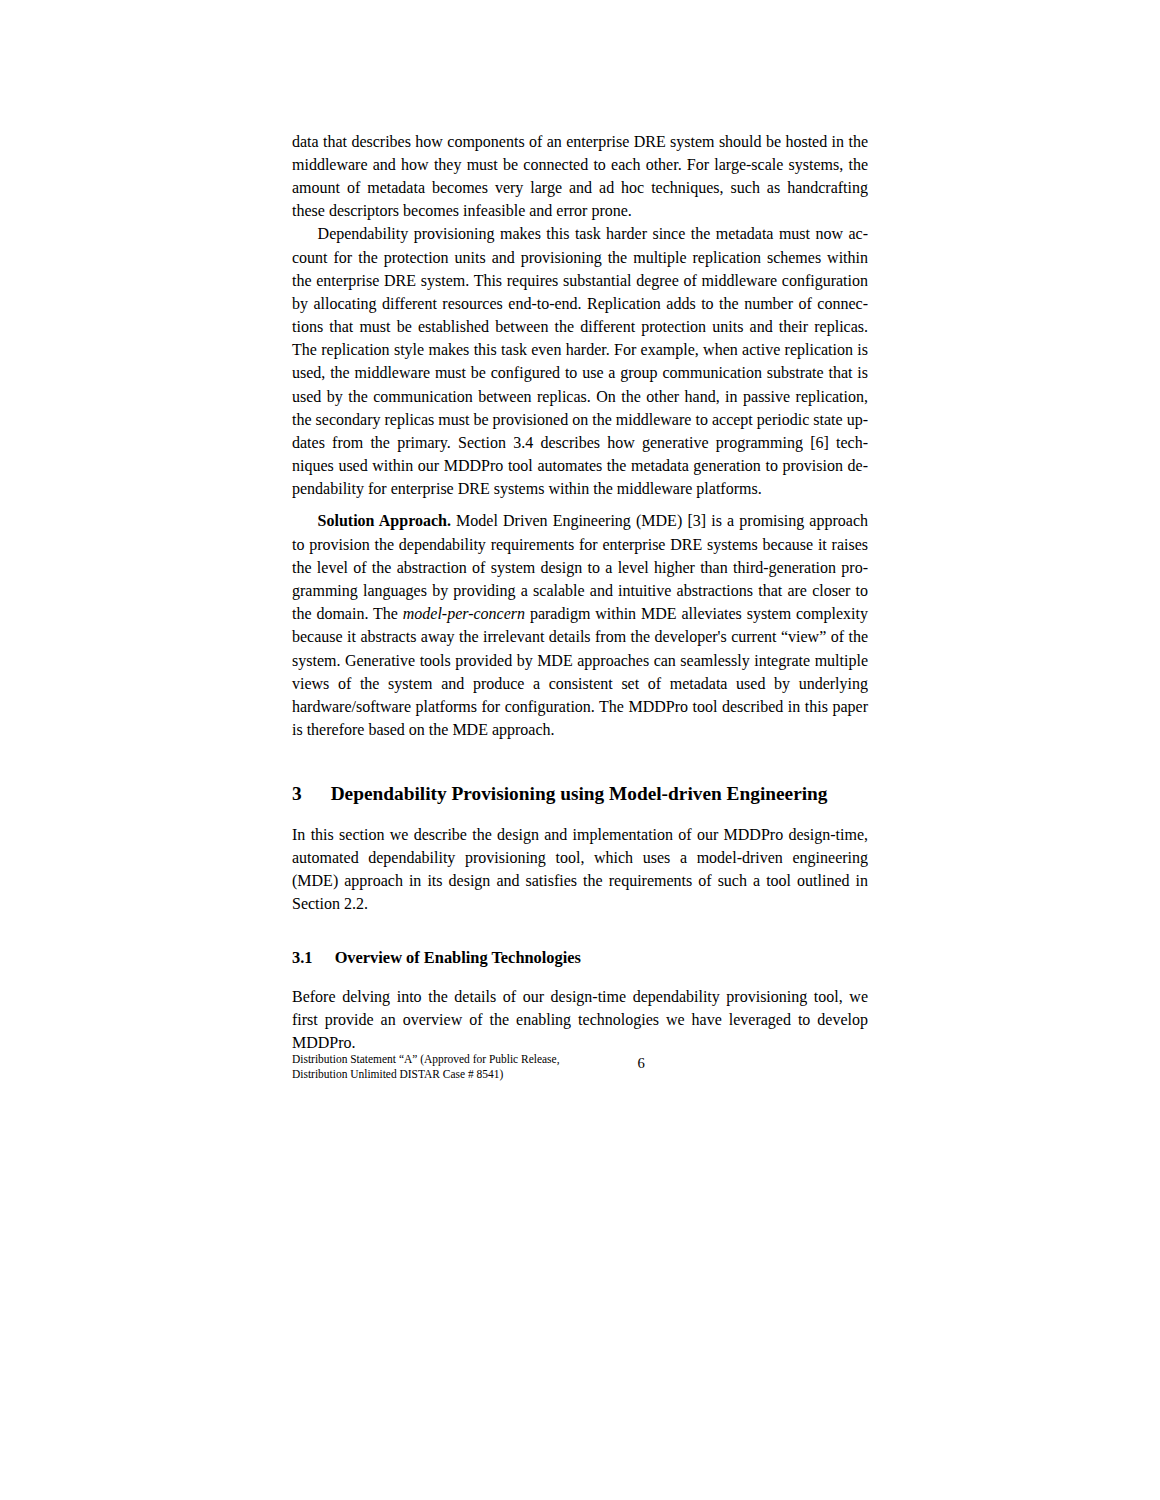data that describes how components of an enterprise DRE system should be hosted in the middleware and how they must be connected to each other. For large-scale systems, the amount of metadata becomes very large and ad hoc techniques, such as handcrafting these descriptors becomes infeasible and error prone.
Dependability provisioning makes this task harder since the metadata must now account for the protection units and provisioning the multiple replication schemes within the enterprise DRE system. This requires substantial degree of middleware configuration by allocating different resources end-to-end. Replication adds to the number of connections that must be established between the different protection units and their replicas. The replication style makes this task even harder. For example, when active replication is used, the middleware must be configured to use a group communication substrate that is used by the communication between replicas. On the other hand, in passive replication, the secondary replicas must be provisioned on the middleware to accept periodic state updates from the primary. Section 3.4 describes how generative programming [6] techniques used within our MDDPro tool automates the metadata generation to provision dependability for enterprise DRE systems within the middleware platforms.
Solution Approach. Model Driven Engineering (MDE) [3] is a promising approach to provision the dependability requirements for enterprise DRE systems because it raises the level of the abstraction of system design to a level higher than third-generation programming languages by providing a scalable and intuitive abstractions that are closer to the domain. The model-per-concern paradigm within MDE alleviates system complexity because it abstracts away the irrelevant details from the developer's current “view” of the system. Generative tools provided by MDE approaches can seamlessly integrate multiple views of the system and produce a consistent set of metadata used by underlying hardware/software platforms for configuration. The MDDPro tool described in this paper is therefore based on the MDE approach.
3 Dependability Provisioning using Model-driven Engineering
In this section we describe the design and implementation of our MDDPro design-time, automated dependability provisioning tool, which uses a model-driven engineering (MDE) approach in its design and satisfies the requirements of such a tool outlined in Section 2.2.
3.1 Overview of Enabling Technologies
Before delving into the details of our design-time dependability provisioning tool, we first provide an overview of the enabling technologies we have leveraged to develop MDDPro.
Distribution Statement “A” (Approved for Public Release, Distribution Unlimited DISTAR Case # 8541)
6